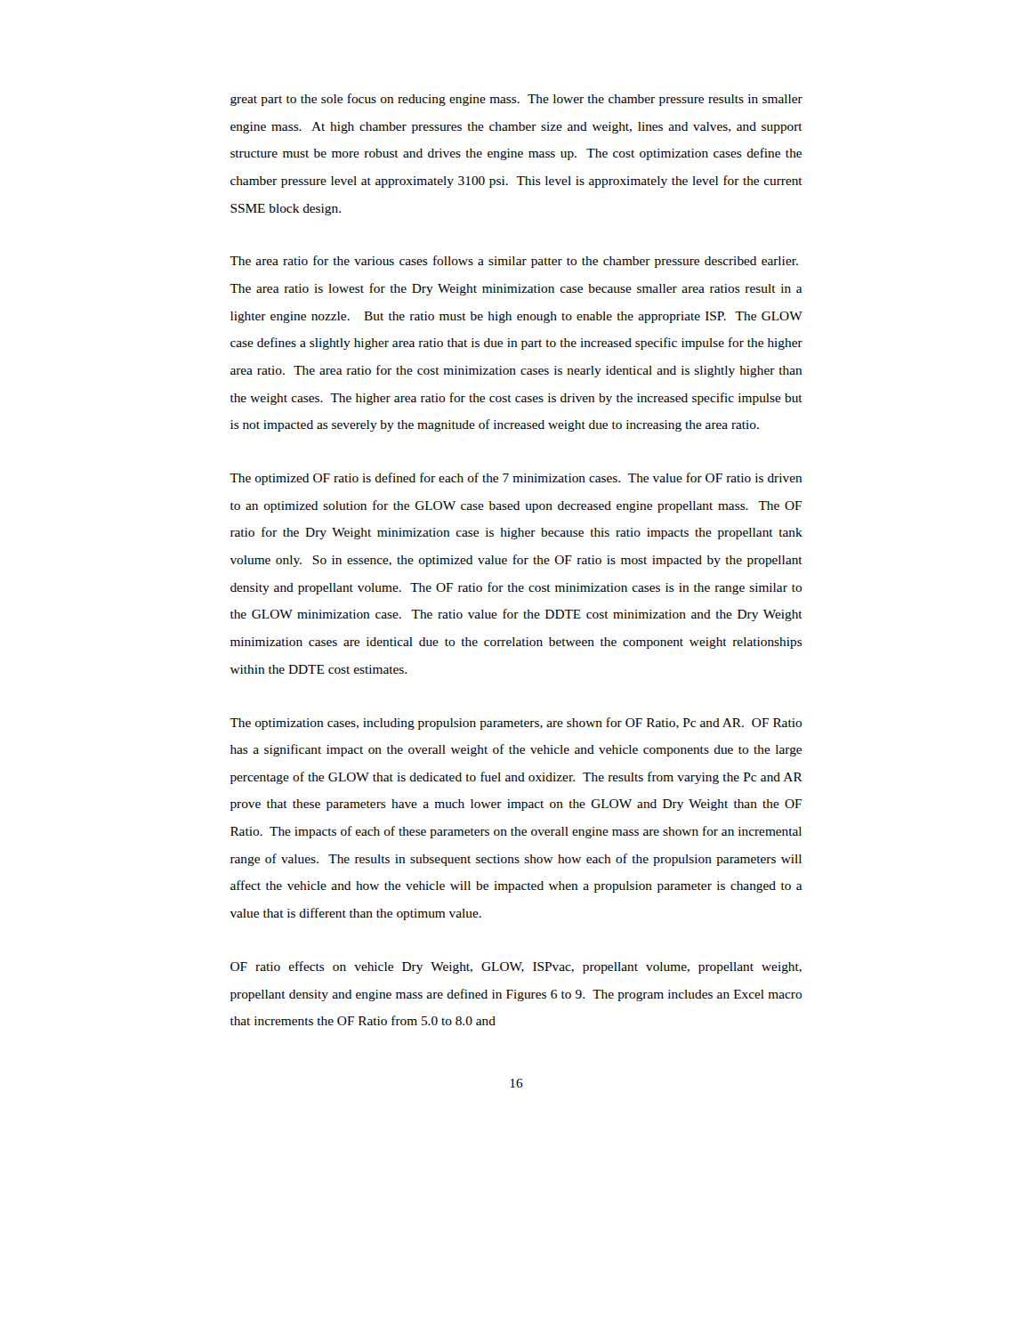great part to the sole focus on reducing engine mass. The lower the chamber pressure results in smaller engine mass. At high chamber pressures the chamber size and weight, lines and valves, and support structure must be more robust and drives the engine mass up. The cost optimization cases define the chamber pressure level at approximately 3100 psi. This level is approximately the level for the current SSME block design.
The area ratio for the various cases follows a similar patter to the chamber pressure described earlier. The area ratio is lowest for the Dry Weight minimization case because smaller area ratios result in a lighter engine nozzle. But the ratio must be high enough to enable the appropriate ISP. The GLOW case defines a slightly higher area ratio that is due in part to the increased specific impulse for the higher area ratio. The area ratio for the cost minimization cases is nearly identical and is slightly higher than the weight cases. The higher area ratio for the cost cases is driven by the increased specific impulse but is not impacted as severely by the magnitude of increased weight due to increasing the area ratio.
The optimized OF ratio is defined for each of the 7 minimization cases. The value for OF ratio is driven to an optimized solution for the GLOW case based upon decreased engine propellant mass. The OF ratio for the Dry Weight minimization case is higher because this ratio impacts the propellant tank volume only. So in essence, the optimized value for the OF ratio is most impacted by the propellant density and propellant volume. The OF ratio for the cost minimization cases is in the range similar to the GLOW minimization case. The ratio value for the DDTE cost minimization and the Dry Weight minimization cases are identical due to the correlation between the component weight relationships within the DDTE cost estimates.
The optimization cases, including propulsion parameters, are shown for OF Ratio, Pc and AR. OF Ratio has a significant impact on the overall weight of the vehicle and vehicle components due to the large percentage of the GLOW that is dedicated to fuel and oxidizer. The results from varying the Pc and AR prove that these parameters have a much lower impact on the GLOW and Dry Weight than the OF Ratio. The impacts of each of these parameters on the overall engine mass are shown for an incremental range of values. The results in subsequent sections show how each of the propulsion parameters will affect the vehicle and how the vehicle will be impacted when a propulsion parameter is changed to a value that is different than the optimum value.
OF ratio effects on vehicle Dry Weight, GLOW, ISPvac, propellant volume, propellant weight, propellant density and engine mass are defined in Figures 6 to 9. The program includes an Excel macro that increments the OF Ratio from 5.0 to 8.0 and
16